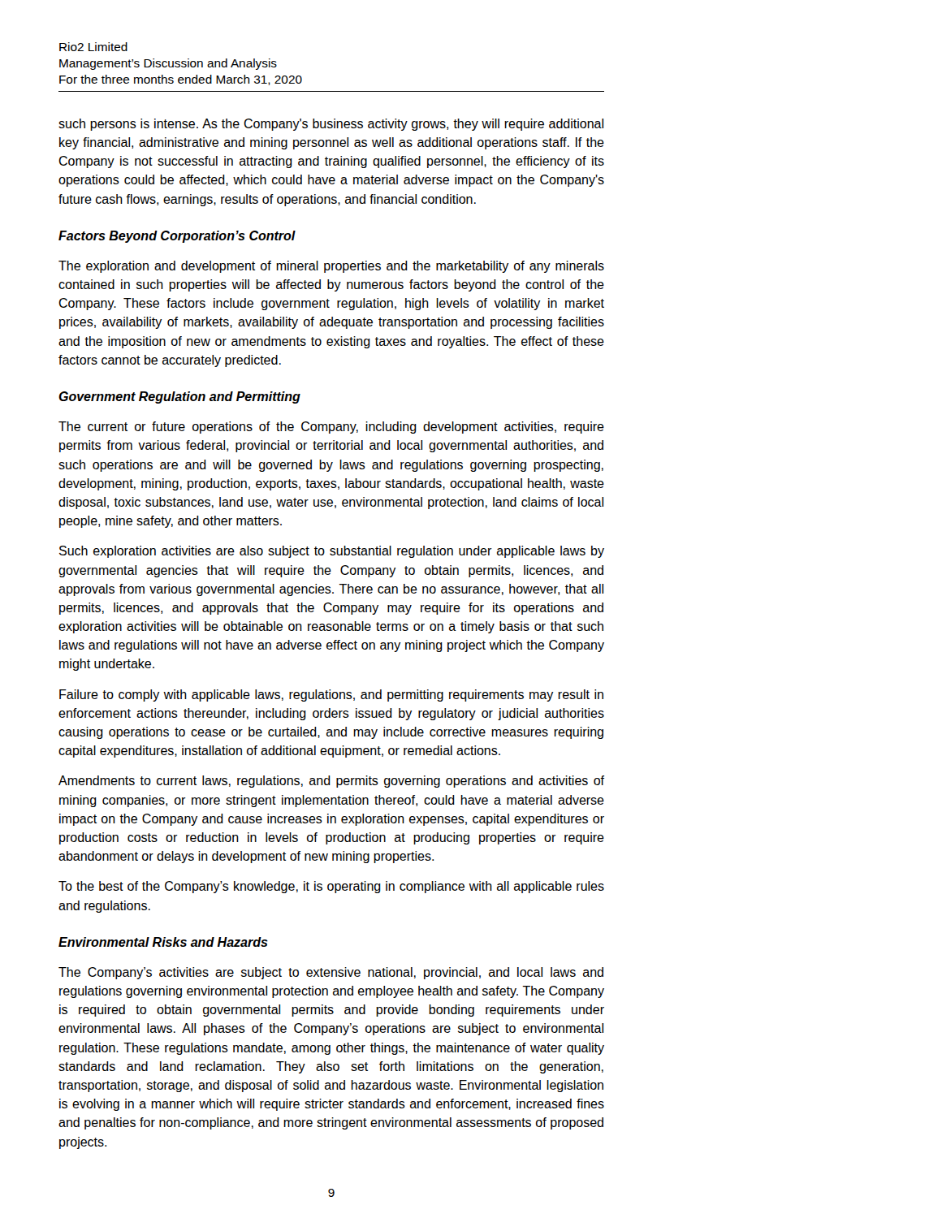Rio2 Limited
Management’s Discussion and Analysis
For the three months ended March 31, 2020
such persons is intense. As the Company's business activity grows, they will require additional key financial, administrative and mining personnel as well as additional operations staff. If the Company is not successful in attracting and training qualified personnel, the efficiency of its operations could be affected, which could have a material adverse impact on the Company's future cash flows, earnings, results of operations, and financial condition.
Factors Beyond Corporation’s Control
The exploration and development of mineral properties and the marketability of any minerals contained in such properties will be affected by numerous factors beyond the control of the Company. These factors include government regulation, high levels of volatility in market prices, availability of markets, availability of adequate transportation and processing facilities and the imposition of new or amendments to existing taxes and royalties. The effect of these factors cannot be accurately predicted.
Government Regulation and Permitting
The current or future operations of the Company, including development activities, require permits from various federal, provincial or territorial and local governmental authorities, and such operations are and will be governed by laws and regulations governing prospecting, development, mining, production, exports, taxes, labour standards, occupational health, waste disposal, toxic substances, land use, water use, environmental protection, land claims of local people, mine safety, and other matters.
Such exploration activities are also subject to substantial regulation under applicable laws by governmental agencies that will require the Company to obtain permits, licences, and approvals from various governmental agencies. There can be no assurance, however, that all permits, licences, and approvals that the Company may require for its operations and exploration activities will be obtainable on reasonable terms or on a timely basis or that such laws and regulations will not have an adverse effect on any mining project which the Company might undertake.
Failure to comply with applicable laws, regulations, and permitting requirements may result in enforcement actions thereunder, including orders issued by regulatory or judicial authorities causing operations to cease or be curtailed, and may include corrective measures requiring capital expenditures, installation of additional equipment, or remedial actions.
Amendments to current laws, regulations, and permits governing operations and activities of mining companies, or more stringent implementation thereof, could have a material adverse impact on the Company and cause increases in exploration expenses, capital expenditures or production costs or reduction in levels of production at producing properties or require abandonment or delays in development of new mining properties.
To the best of the Company’s knowledge, it is operating in compliance with all applicable rules and regulations.
Environmental Risks and Hazards
The Company’s activities are subject to extensive national, provincial, and local laws and regulations governing environmental protection and employee health and safety. The Company is required to obtain governmental permits and provide bonding requirements under environmental laws. All phases of the Company’s operations are subject to environmental regulation. These regulations mandate, among other things, the maintenance of water quality standards and land reclamation. They also set forth limitations on the generation, transportation, storage, and disposal of solid and hazardous waste. Environmental legislation is evolving in a manner which will require stricter standards and enforcement, increased fines and penalties for non-compliance, and more stringent environmental assessments of proposed projects.
9